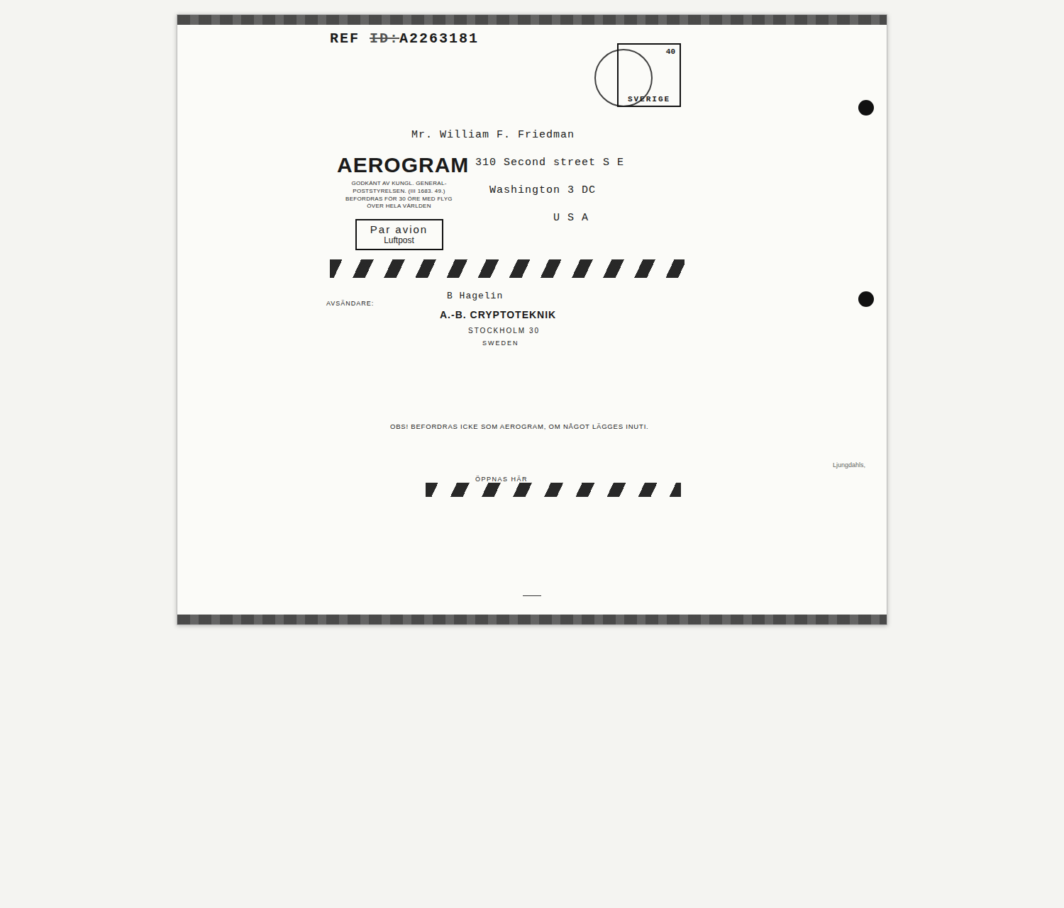REF ID: A2263181
40 SVERIGE
Mr. William F. Friedman
310 Second street S E
Washington 3 DC
U S A
AEROGRAM
GODKÄNT AV KUNGL. GENERAL-
POSTSTYRELSEN. (III 1683. 49.)
BEFORDRAS FÖR 30 ÖRE MED FLYG
ÖVER HELA VÄRLDEN
Par avion
Luftpost
AVSÄNDARE:
B Hagelin
A.-B. CRYPTOTEKNIK
STOCKHOLM 30
SWEDEN
OBS! BEFORDRAS ICKE SOM AEROGRAM, OM NÅGOT LÄGGES INUTI.
Ljungdahls,
ÖPPNAS HÄR